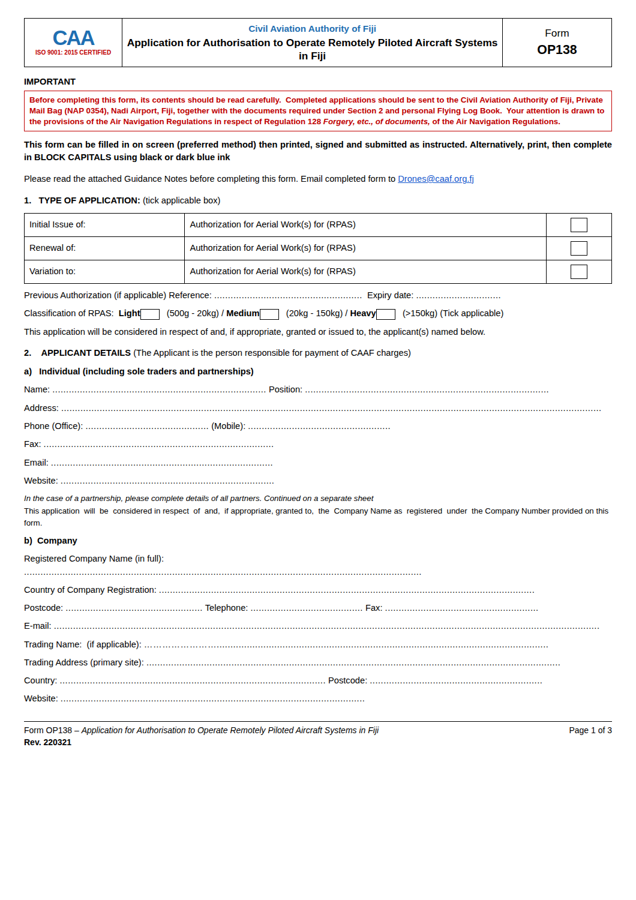| CAA ISO 9001: 2015 CERTIFIED | Civil Aviation Authority of Fiji Application for Authorisation to Operate Remotely Piloted Aircraft Systems in Fiji | Form OP138 |
IMPORTANT
Before completing this form, its contents should be read carefully. Completed applications should be sent to the Civil Aviation Authority of Fiji, Private Mail Bag (NAP 0354), Nadi Airport, Fiji, together with the documents required under Section 2 and personal Flying Log Book. Your attention is drawn to the provisions of the Air Navigation Regulations in respect of Regulation 128 Forgery, etc., of documents, of the Air Navigation Regulations.
This form can be filled in on screen (preferred method) then printed, signed and submitted as instructed. Alternatively, print, then complete in BLOCK CAPITALS using black or dark blue ink
Please read the attached Guidance Notes before completing this form. Email completed form to Drones@caaf.org.fj
1. TYPE OF APPLICATION: (tick applicable box)
| Initial Issue of: | Authorization for Aerial Work(s) for (RPAS) | |
| Renewal of: | Authorization for Aerial Work(s) for (RPAS) | |
| Variation to: | Authorization for Aerial Work(s) for (RPAS) | |
Previous Authorization (if applicable) Reference: ...................................................... Expiry date: ...............................
Classification of RPAS: Light (500g - 20kg) / Medium (20kg - 150kg) / Heavy (>150kg) (Tick applicable)
This application will be considered in respect of and, if appropriate, granted or issued to, the applicant(s) named below.
2. APPLICANT DETAILS (The Applicant is the person responsible for payment of CAAF charges)
a) Individual (including sole traders and partnerships)
Name: .............................................................................. Position: .........................................................................................
Address: .....................................................................................................................................................................................................
Phone (Office): ............................................. (Mobile): ....................................................
Fax: ....................................................................................
Email: .................................................................................
Website: ..............................................................................
In the case of a partnership, please complete details of all partners. Continued on a separate sheet
This application will be considered in respect of and, if appropriate, granted to, the Company Name as registered under the Company Number provided on this form.
b) Company
Registered Company Name (in full):
.................................................................................................................................................
Country of Company Registration: .........................................................................................................................................
Postcode: .................................................. Telephone: ......................................... Fax: ........................................................
E-mail: .......................................................................................................................................................................................................
Trading Name: (if applicable): …………………….........................................................................................................................
Trading Address (primary site): .......................................................................................................................................................
Country: ................................................................................................. Postcode: ...............................................................
Website: ...............................................................................................................
Form OP138 – Application for Authorisation to Operate Remotely Piloted Aircraft Systems in Fiji
Rev. 220321
Page 1 of 3